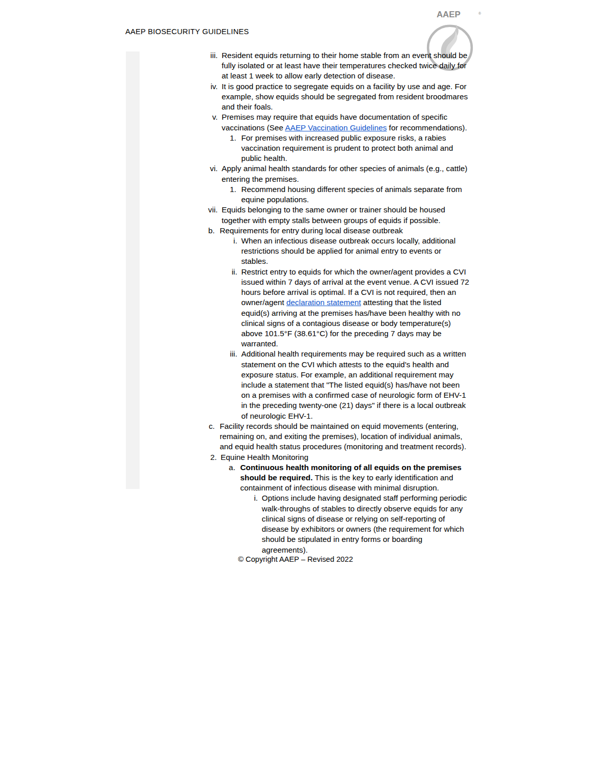AAEP BIOSECURITY GUIDELINES
AAEP ®
iii. Resident equids returning to their home stable from an event should be fully isolated or at least have their temperatures checked twice daily for at least 1 week to allow early detection of disease.
iv. It is good practice to segregate equids on a facility by use and age. For example, show equids should be segregated from resident broodmares and their foals.
v. Premises may require that equids have documentation of specific vaccinations (See AAEP Vaccination Guidelines for recommendations).
1. For premises with increased public exposure risks, a rabies vaccination requirement is prudent to protect both animal and public health.
vi. Apply animal health standards for other species of animals (e.g., cattle) entering the premises.
1. Recommend housing different species of animals separate from equine populations.
vii. Equids belonging to the same owner or trainer should be housed together with empty stalls between groups of equids if possible.
b. Requirements for entry during local disease outbreak
i. When an infectious disease outbreak occurs locally, additional restrictions should be applied for animal entry to events or stables.
ii. Restrict entry to equids for which the owner/agent provides a CVI issued within 7 days of arrival at the event venue. A CVI issued 72 hours before arrival is optimal. If a CVI is not required, then an owner/agent declaration statement attesting that the listed equid(s) arriving at the premises has/have been healthy with no clinical signs of a contagious disease or body temperature(s) above 101.5°F (38.61°C) for the preceding 7 days may be warranted.
iii. Additional health requirements may be required such as a written statement on the CVI which attests to the equid's health and exposure status. For example, an additional requirement may include a statement that "The listed equid(s) has/have not been on a premises with a confirmed case of neurologic form of EHV-1 in the preceding twenty-one (21) days" if there is a local outbreak of neurologic EHV-1.
c. Facility records should be maintained on equid movements (entering, remaining on, and exiting the premises), location of individual animals, and equid health status procedures (monitoring and treatment records).
2. Equine Health Monitoring
a. Continuous health monitoring of all equids on the premises should be required. This is the key to early identification and containment of infectious disease with minimal disruption.
i. Options include having designated staff performing periodic walk-throughs of stables to directly observe equids for any clinical signs of disease or relying on self-reporting of disease by exhibitors or owners (the requirement for which should be stipulated in entry forms or boarding agreements).
© Copyright AAEP – Revised 2022